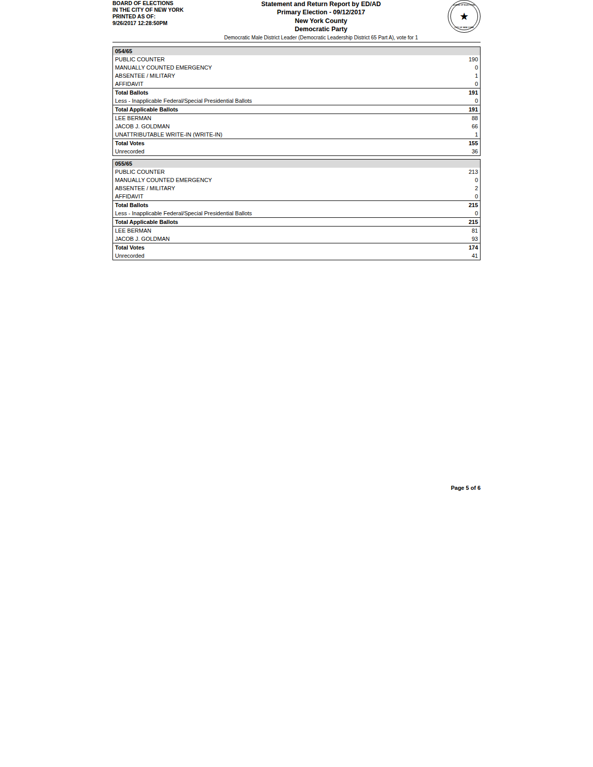BOARD OF ELECTIONS
IN THE CITY OF NEW YORK
PRINTED AS OF:
9/26/2017 12:28:50PM
Statement and Return Report by ED/AD
Primary Election - 09/12/2017
New York County
Democratic Party
Democratic Male District Leader (Democratic Leadership District 65 Part A), vote for 1
BOARD OF ELECTIONS
★
CITY OF NEW YORK
054/65
| PUBLIC COUNTER | 190 |
| MANUALLY COUNTED EMERGENCY | 0 |
| ABSENTEE / MILITARY | 1 |
| AFFIDAVIT | 0 |
| Total Ballots | 191 |
| Less - Inapplicable Federal/Special Presidential Ballots | 0 |
| Total Applicable Ballots | 191 |
| LEE BERMAN | 88 |
| JACOB J. GOLDMAN | 66 |
| UNATTRIBUTABLE WRITE-IN (WRITE-IN) | 1 |
| Total Votes | 155 |
| Unrecorded | 36 |
055/65
| PUBLIC COUNTER | 213 |
| MANUALLY COUNTED EMERGENCY | 0 |
| ABSENTEE / MILITARY | 2 |
| AFFIDAVIT | 0 |
| Total Ballots | 215 |
| Less - Inapplicable Federal/Special Presidential Ballots | 0 |
| Total Applicable Ballots | 215 |
| LEE BERMAN | 81 |
| JACOB J. GOLDMAN | 93 |
| Total Votes | 174 |
| Unrecorded | 41 |
Page 5 of 6